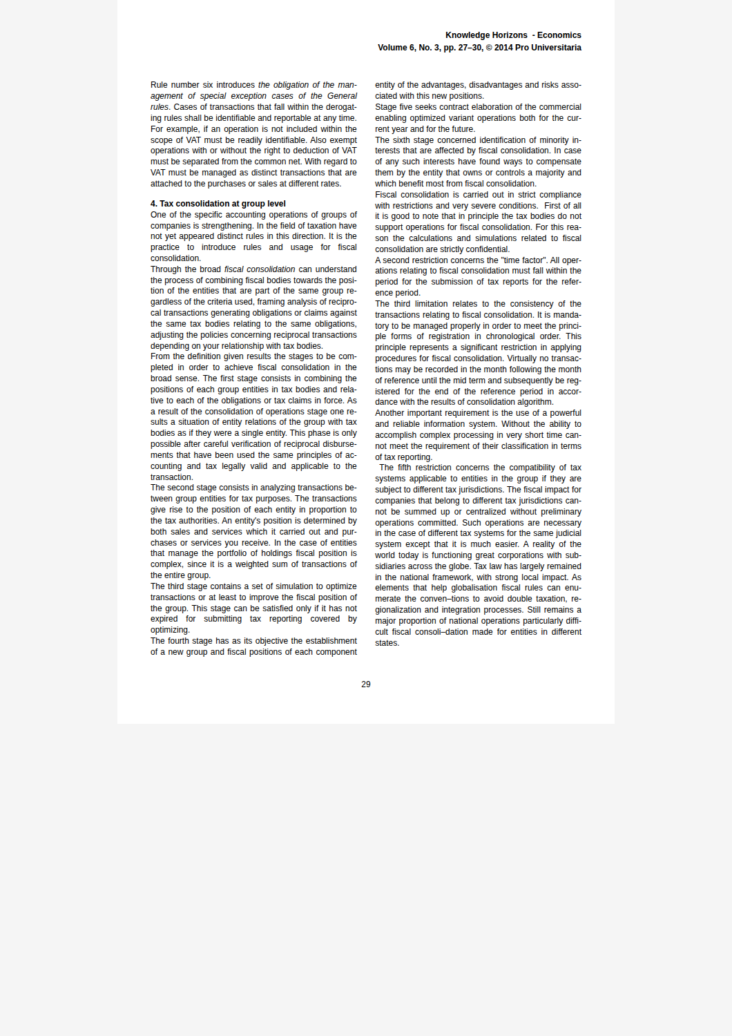Knowledge Horizons - Economics Volume 6, No. 3, pp. 27–30, © 2014 Pro Universitaria
Rule number six introduces the obligation of the management of special exception cases of the General rules. Cases of transactions that fall within the derogating rules shall be identifiable and reportable at any time. For example, if an operation is not included within the scope of VAT must be readily identifiable. Also exempt operations with or without the right to deduction of VAT must be separated from the common net. With regard to VAT must be managed as distinct transactions that are attached to the purchases or sales at different rates.
4. Tax consolidation at group level
One of the specific accounting operations of groups of companies is strengthening. In the field of taxation have not yet appeared distinct rules in this direction. It is the practice to introduce rules and usage for fiscal consolidation.
Through the broad fiscal consolidation can understand the process of combining fiscal bodies towards the position of the entities that are part of the same group regardless of the criteria used, framing analysis of reciprocal transactions generating obligations or claims against the same tax bodies relating to the same obligations, adjusting the policies concerning reciprocal transactions depending on your relationship with tax bodies.
From the definition given results the stages to be completed in order to achieve fiscal consolidation in the broad sense. The first stage consists in combining the positions of each group entities in tax bodies and relative to each of the obligations or tax claims in force. As a result of the consolidation of operations stage one results a situation of entity relations of the group with tax bodies as if they were a single entity. This phase is only possible after careful verification of reciprocal disbursements that have been used the same principles of accounting and tax legally valid and applicable to the transaction.
The second stage consists in analyzing transactions between group entities for tax purposes. The transactions give rise to the position of each entity in proportion to the tax authorities. An entity's position is determined by both sales and services which it carried out and purchases or services you receive. In the case of entities that manage the portfolio of holdings fiscal position is complex, since it is a weighted sum of transactions of the entire group.
The third stage contains a set of simulation to optimize transactions or at least to improve the fiscal position of the group. This stage can be satisfied only if it has not expired for submitting tax reporting covered by optimizing.
The fourth stage has as its objective the establishment of a new group and fiscal positions of each component entity of the advantages, disadvantages and risks associated with this new positions.
Stage five seeks contract elaboration of the commercial enabling optimized variant operations both for the current year and for the future.
The sixth stage concerned identification of minority interests that are affected by fiscal consolidation. In case of any such interests have found ways to compensate them by the entity that owns or controls a majority and which benefit most from fiscal consolidation.
Fiscal consolidation is carried out in strict compliance with restrictions and very severe conditions. First of all it is good to note that in principle the tax bodies do not support operations for fiscal consolidation. For this reason the calculations and simulations related to fiscal consolidation are strictly confidential.
A second restriction concerns the "time factor". All operations relating to fiscal consolidation must fall within the period for the submission of tax reports for the reference period.
The third limitation relates to the consistency of the transactions relating to fiscal consolidation. It is mandatory to be managed properly in order to meet the principle forms of registration in chronological order. This principle represents a significant restriction in applying procedures for fiscal consolidation. Virtually no transactions may be recorded in the month following the month of reference until the mid term and subsequently be registered for the end of the reference period in accordance with the results of consolidation algorithm.
Another important requirement is the use of a powerful and reliable information system. Without the ability to accomplish complex processing in very short time cannot meet the requirement of their classification in terms of tax reporting.
The fifth restriction concerns the compatibility of tax systems applicable to entities in the group if they are subject to different tax jurisdictions. The fiscal impact for companies that belong to different tax jurisdictions cannot be summed up or centralized without preliminary operations committed. Such operations are necessary in the case of different tax systems for the same judicial system except that it is much easier. A reality of the world today is functioning great corporations with subsidiaries across the globe. Tax law has largely remained in the national framework, with strong local impact. As elements that help globalisation fiscal rules can enumerate the conven–tions to avoid double taxation, regionalization and integration processes. Still remains a major proportion of national operations particularly difficult fiscal consoli–dation made for entities in different states.
29